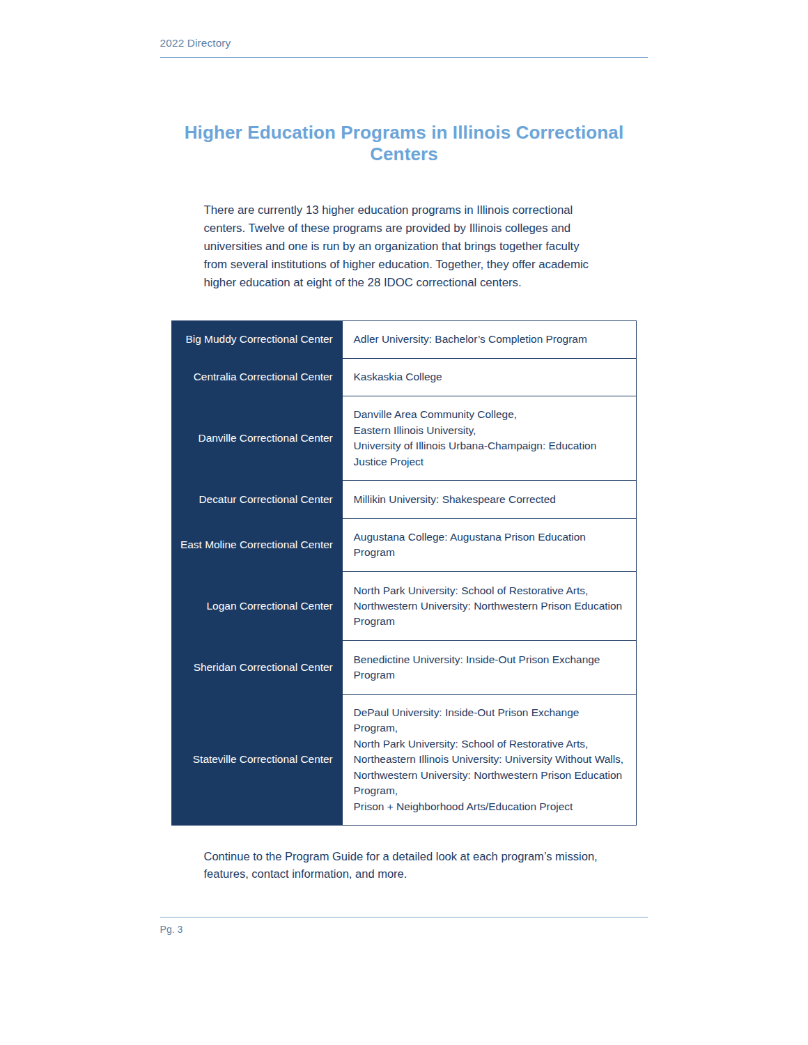2022 Directory
Higher Education Programs in Illinois Correctional Centers
There are currently 13 higher education programs in Illinois correctional centers. Twelve of these programs are provided by Illinois colleges and universities and one is run by an organization that brings together faculty from several institutions of higher education. Together, they offer academic higher education at eight of the 28 IDOC correctional centers.
| Big Muddy Correctional Center | Adler University: Bachelor’s Completion Program |
| Centralia Correctional Center | Kaskaskia College |
| Danville Correctional Center | Danville Area Community College, Eastern Illinois University, University of Illinois Urbana-Champaign: Education Justice Project |
| Decatur Correctional Center | Millikin University: Shakespeare Corrected |
| East Moline Correctional Center | Augustana College: Augustana Prison Education Program |
| Logan Correctional Center | North Park University: School of Restorative Arts, Northwestern University: Northwestern Prison Education Program |
| Sheridan Correctional Center | Benedictine University: Inside-Out Prison Exchange Program |
| Stateville Correctional Center | DePaul University: Inside-Out Prison Exchange Program, North Park University: School of Restorative Arts, Northeastern Illinois University: University Without Walls, Northwestern University: Northwestern Prison Education Program, Prison + Neighborhood Arts/Education Project |
Continue to the Program Guide for a detailed look at each program’s mission, features, contact information, and more.
Pg. 3